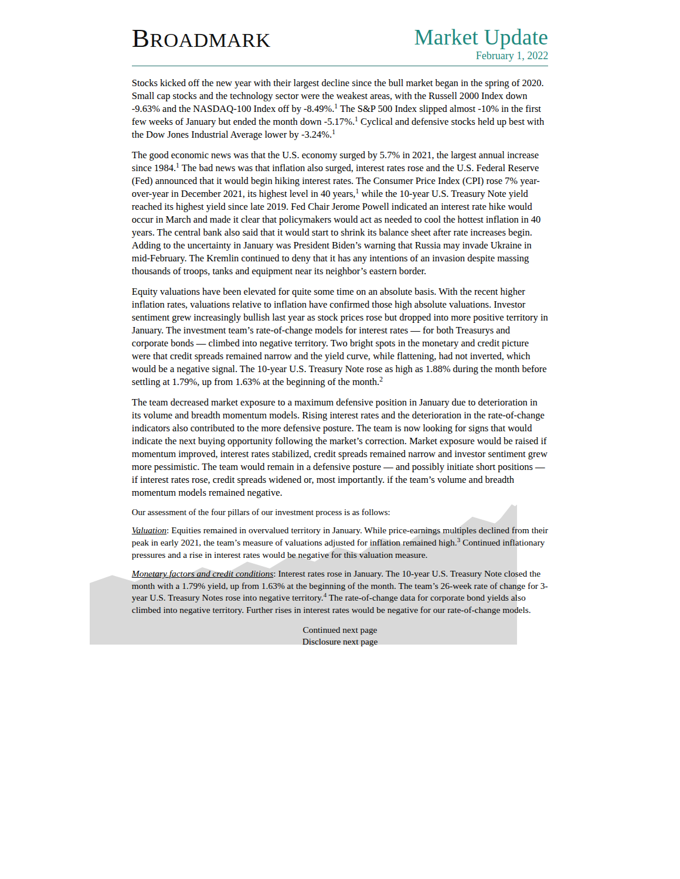BROADMARK
Market Update
February 1, 2022
Stocks kicked off the new year with their largest decline since the bull market began in the spring of 2020. Small cap stocks and the technology sector were the weakest areas, with the Russell 2000 Index down -9.63% and the NASDAQ-100 Index off by -8.49%.1 The S&P 500 Index slipped almost -10% in the first few weeks of January but ended the month down -5.17%.1 Cyclical and defensive stocks held up best with the Dow Jones Industrial Average lower by -3.24%.1
The good economic news was that the U.S. economy surged by 5.7% in 2021, the largest annual increase since 1984.1 The bad news was that inflation also surged, interest rates rose and the U.S. Federal Reserve (Fed) announced that it would begin hiking interest rates. The Consumer Price Index (CPI) rose 7% year-over-year in December 2021, its highest level in 40 years,1 while the 10-year U.S. Treasury Note yield reached its highest yield since late 2019. Fed Chair Jerome Powell indicated an interest rate hike would occur in March and made it clear that policymakers would act as needed to cool the hottest inflation in 40 years. The central bank also said that it would start to shrink its balance sheet after rate increases begin. Adding to the uncertainty in January was President Biden’s warning that Russia may invade Ukraine in mid-February. The Kremlin continued to deny that it has any intentions of an invasion despite massing thousands of troops, tanks and equipment near its neighbor’s eastern border.
Equity valuations have been elevated for quite some time on an absolute basis. With the recent higher inflation rates, valuations relative to inflation have confirmed those high absolute valuations. Investor sentiment grew increasingly bullish last year as stock prices rose but dropped into more positive territory in January. The investment team’s rate-of-change models for interest rates — for both Treasurys and corporate bonds — climbed into negative territory. Two bright spots in the monetary and credit picture were that credit spreads remained narrow and the yield curve, while flattening, had not inverted, which would be a negative signal. The 10-year U.S. Treasury Note rose as high as 1.88% during the month before settling at 1.79%, up from 1.63% at the beginning of the month.2
The team decreased market exposure to a maximum defensive position in January due to deterioration in its volume and breadth momentum models. Rising interest rates and the deterioration in the rate-of-change indicators also contributed to the more defensive posture. The team is now looking for signs that would indicate the next buying opportunity following the market’s correction. Market exposure would be raised if momentum improved, interest rates stabilized, credit spreads remained narrow and investor sentiment grew more pessimistic. The team would remain in a defensive posture — and possibly initiate short positions — if interest rates rose, credit spreads widened or, most importantly. if the team’s volume and breadth momentum models remained negative.
Our assessment of the four pillars of our investment process is as follows:
Valuation: Equities remained in overvalued territory in January. While price-earnings multiples declined from their peak in early 2021, the team’s measure of valuations adjusted for inflation remained high.3 Continued inflationary pressures and a rise in interest rates would be negative for this valuation measure.
Monetary factors and credit conditions: Interest rates rose in January. The 10-year U.S. Treasury Note closed the month with a 1.79% yield, up from 1.63% at the beginning of the month. The team’s 26-week rate of change for 3-year U.S. Treasury Notes rose into negative territory.4 The rate-of-change data for corporate bond yields also climbed into negative territory. Further rises in interest rates would be negative for our rate-of-change models.
Continued next page
Disclosure next page